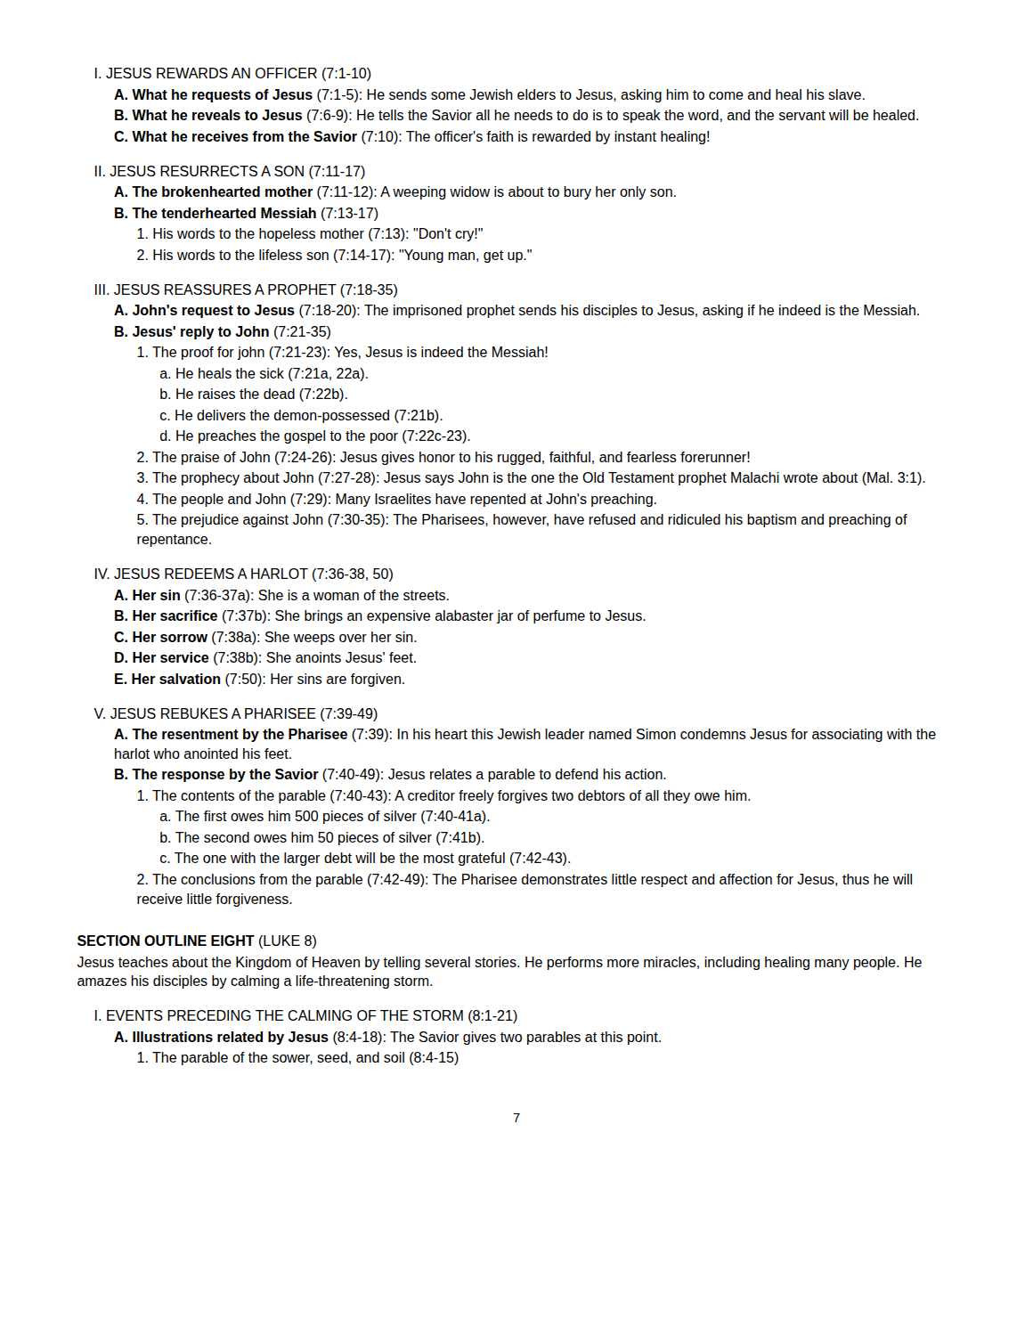I. JESUS REWARDS AN OFFICER (7:1-10)
A. What he requests of Jesus (7:1-5): He sends some Jewish elders to Jesus, asking him to come and heal his slave.
B. What he reveals to Jesus (7:6-9): He tells the Savior all he needs to do is to speak the word, and the servant will be healed.
C. What he receives from the Savior (7:10): The officer's faith is rewarded by instant healing!
II. JESUS RESURRECTS A SON (7:11-17)
A. The brokenhearted mother (7:11-12): A weeping widow is about to bury her only son.
B. The tenderhearted Messiah (7:13-17)
1. His words to the hopeless mother (7:13): "Don't cry!"
2. His words to the lifeless son (7:14-17): "Young man, get up."
III. JESUS REASSURES A PROPHET (7:18-35)
A. John's request to Jesus (7:18-20): The imprisoned prophet sends his disciples to Jesus, asking if he indeed is the Messiah.
B. Jesus' reply to John (7:21-35)
1. The proof for john (7:21-23): Yes, Jesus is indeed the Messiah!
a. He heals the sick (7:21a, 22a).
b. He raises the dead (7:22b).
c. He delivers the demon-possessed (7:21b).
d. He preaches the gospel to the poor (7:22c-23).
2. The praise of John (7:24-26): Jesus gives honor to his rugged, faithful, and fearless forerunner!
3. The prophecy about John (7:27-28): Jesus says John is the one the Old Testament prophet Malachi wrote about (Mal. 3:1).
4. The people and John (7:29): Many Israelites have repented at John's preaching.
5. The prejudice against John (7:30-35): The Pharisees, however, have refused and ridiculed his baptism and preaching of repentance.
IV. JESUS REDEEMS A HARLOT (7:36-38, 50)
A. Her sin (7:36-37a): She is a woman of the streets.
B. Her sacrifice (7:37b): She brings an expensive alabaster jar of perfume to Jesus.
C. Her sorrow (7:38a): She weeps over her sin.
D. Her service (7:38b): She anoints Jesus' feet.
E. Her salvation (7:50): Her sins are forgiven.
V. JESUS REBUKES A PHARISEE (7:39-49)
A. The resentment by the Pharisee (7:39): In his heart this Jewish leader named Simon condemns Jesus for associating with the harlot who anointed his feet.
B. The response by the Savior (7:40-49): Jesus relates a parable to defend his action.
1. The contents of the parable (7:40-43): A creditor freely forgives two debtors of all they owe him.
a. The first owes him 500 pieces of silver (7:40-41a).
b. The second owes him 50 pieces of silver (7:41b).
c. The one with the larger debt will be the most grateful (7:42-43).
2. The conclusions from the parable (7:42-49): The Pharisee demonstrates little respect and affection for Jesus, thus he will receive little forgiveness.
SECTION OUTLINE EIGHT (LUKE 8)
Jesus teaches about the Kingdom of Heaven by telling several stories. He performs more miracles, including healing many people. He amazes his disciples by calming a life-threatening storm.
I. EVENTS PRECEDING THE CALMING OF THE STORM (8:1-21)
A. Illustrations related by Jesus (8:4-18): The Savior gives two parables at this point.
1. The parable of the sower, seed, and soil (8:4-15)
7